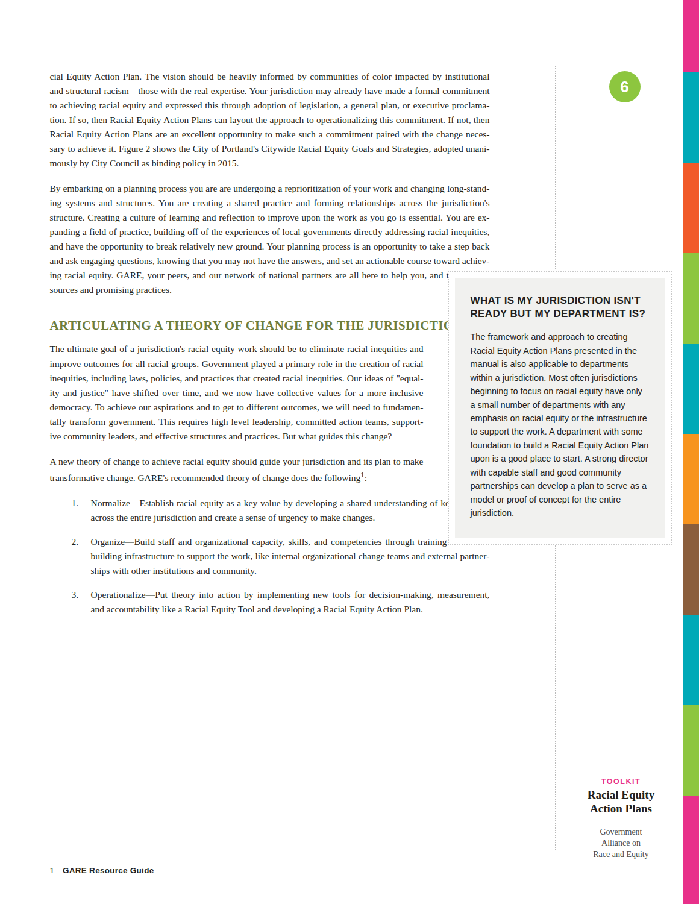6
cial Equity Action Plan. The vision should be heavily informed by communities of color impacted by institutional and structural racism—those with the real expertise. Your jurisdiction may already have made a formal commitment to achieving racial equity and expressed this through adoption of legislation, a general plan, or executive proclamation. If so, then Racial Equity Action Plans can layout the approach to operationalizing this commitment. If not, then Racial Equity Action Plans are an excellent opportunity to make such a commitment paired with the change necessary to achieve it. Figure 2 shows the City of Portland's Citywide Racial Equity Goals and Strategies, adopted unanimously by City Council as binding policy in 2015.
By embarking on a planning process you are are undergoing a reprioritization of your work and changing long-standing systems and structures. You are creating a shared practice and forming relationships across the jurisdiction's structure. Creating a culture of learning and reflection to improve upon the work as you go is essential. You are expanding a field of practice, building off of the experiences of local governments directly addressing racial inequities, and have the opportunity to break relatively new ground. Your planning process is an opportunity to take a step back and ask engaging questions, knowing that you may not have the answers, and set an actionable course toward achieving racial equity. GARE, your peers, and our network of national partners are all here to help you, and to share resources and promising practices.
Articulating a Theory of Change for the Jurisdiction
The ultimate goal of a jurisdiction's racial equity work should be to eliminate racial inequities and improve outcomes for all racial groups. Government played a primary role in the creation of racial inequities, including laws, policies, and practices that created racial inequities. Our ideas of "equality and justice" have shifted over time, and we now have collective values for a more inclusive democracy. To achieve our aspirations and to get to different outcomes, we will need to fundamentally transform government. This requires high level leadership, committed action teams, supportive community leaders, and effective structures and practices. But what guides this change?
A new theory of change to achieve racial equity should guide your jurisdiction and its plan to make transformative change. GARE's recommended theory of change does the following1:
Normalize—Establish racial equity as a key value by developing a shared understanding of key concepts across the entire jurisdiction and create a sense of urgency to make changes.
Organize—Build staff and organizational capacity, skills, and competencies through training while also building infrastructure to support the work, like internal organizational change teams and external partnerships with other institutions and community.
Operationalize—Put theory into action by implementing new tools for decision-making, measurement, and accountability like a Racial Equity Tool and developing a Racial Equity Action Plan.
What is my jurisdiction isn't ready but my department is?
The framework and approach to creating Racial Equity Action Plans presented in the manual is also applicable to departments within a jurisdiction. Most often jurisdictions beginning to focus on racial equity have only a small number of departments with any emphasis on racial equity or the infrastructure to support the work. A department with some foundation to build a Racial Equity Action Plan upon is a good place to start. A strong director with capable staff and good community partnerships can develop a plan to serve as a model or proof of concept for the entire jurisdiction.
Toolkit
Racial Equity
Action Plans
Government
Alliance on
Race and Equity
1 GARE Resource Guide